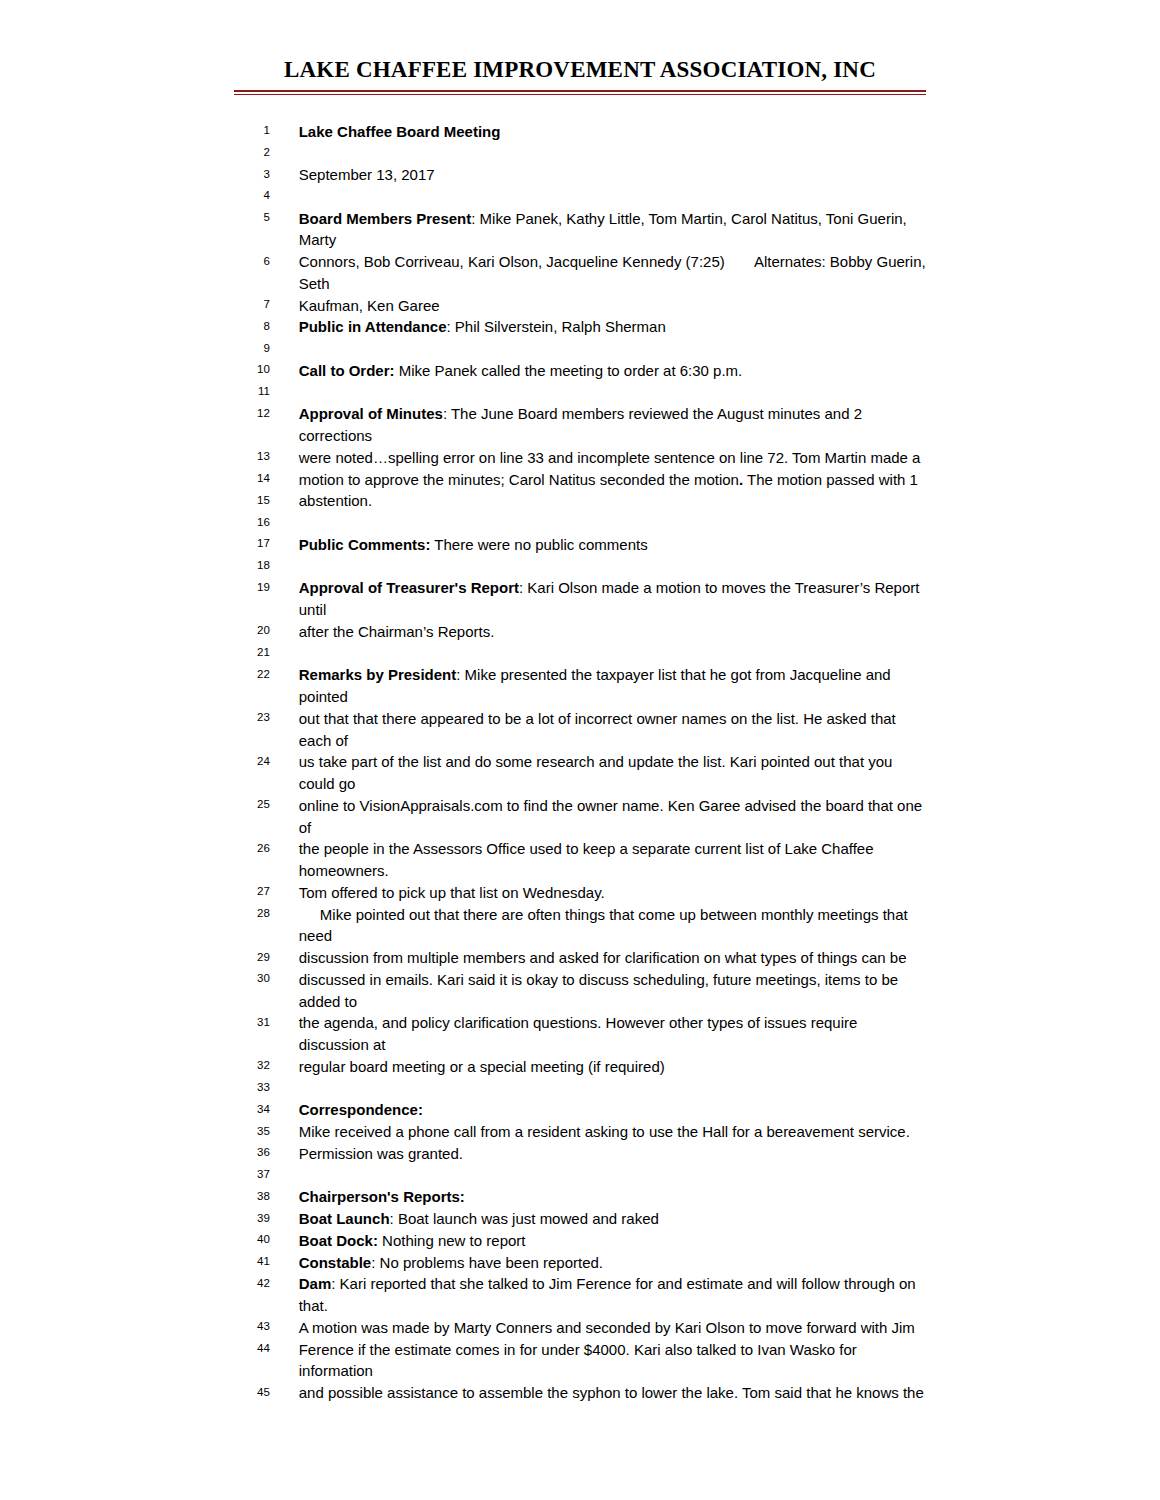LAKE CHAFFEE IMPROVEMENT ASSOCIATION, INC
Lake Chaffee Board Meeting
September 13, 2017
Board Members Present: Mike Panek, Kathy Little, Tom Martin, Carol Natitus, Toni Guerin, Marty
Connors, Bob Corriveau, Kari Olson, Jacqueline Kennedy (7:25) Alternates: Bobby Guerin, Seth
Kaufman, Ken Garee
Public in Attendance: Phil Silverstein, Ralph Sherman
Call to Order: Mike Panek called the meeting to order at 6:30 p.m.
Approval of Minutes: The June Board members reviewed the August minutes and 2 corrections
were noted…spelling error on line 33 and incomplete sentence on line 72. Tom Martin made a
motion to approve the minutes; Carol Natitus seconded the motion. The motion passed with 1
abstention.
Public Comments: There were no public comments
Approval of Treasurer's Report: Kari Olson made a motion to moves the Treasurer’s Report until
after the Chairman’s Reports.
Remarks by President: Mike presented the taxpayer list that he got from Jacqueline and pointed
out that that there appeared to be a lot of incorrect owner names on the list. He asked that each of
us take part of the list and do some research and update the list. Kari pointed out that you could go
online to VisionAppraisals.com to find the owner name. Ken Garee advised the board that one of
the people in the Assessors Office used to keep a separate current list of Lake Chaffee homeowners.
Tom offered to pick up that list on Wednesday.
Mike pointed out that there are often things that come up between monthly meetings that need
discussion from multiple members and asked for clarification on what types of things can be
discussed in emails. Kari said it is okay to discuss scheduling, future meetings, items to be added to
the agenda, and policy clarification questions. However other types of issues require discussion at
regular board meeting or a special meeting (if required)
Correspondence:
Mike received a phone call from a resident asking to use the Hall for a bereavement service.
Permission was granted.
Chairperson's Reports:
Boat Launch: Boat launch was just mowed and raked
Boat Dock: Nothing new to report
Constable: No problems have been reported.
Dam: Kari reported that she talked to Jim Ference for and estimate and will follow through on that.
A motion was made by Marty Conners and seconded by Kari Olson to move forward with Jim
Ference if the estimate comes in for under $4000. Kari also talked to Ivan Wasko for information
and possible assistance to assemble the syphon to lower the lake. Tom said that he knows the